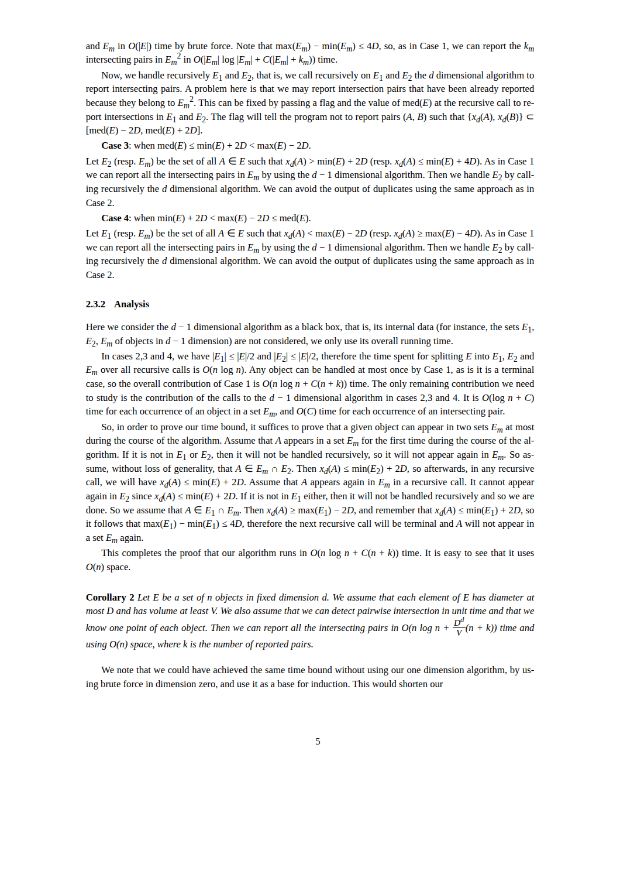and Em in O(|E|) time by brute force. Note that max(Em) − min(Em) ≤ 4D, so, as in Case 1, we can report the km intersecting pairs in Em2 in O(|Em| log |Em| + C(|Em| + km)) time.
Now, we handle recursively E1 and E2, that is, we call recursively on E1 and E2 the d dimensional algorithm to report intersecting pairs. A problem here is that we may report intersection pairs that have been already reported because they belong to Em2. This can be fixed by passing a flag and the value of med(E) at the recursive call to report intersections in E1 and E2. The flag will tell the program not to report pairs (A, B) such that {xd(A), xd(B)} ⊂ [med(E) − 2D, med(E) + 2D].
Case 3: when med(E) ≤ min(E) + 2D < max(E) − 2D.
Let E2 (resp. Em) be the set of all A ∈ E such that xd(A) > min(E) + 2D (resp. xd(A) ≤ min(E) + 4D). As in Case 1 we can report all the intersecting pairs in Em by using the d − 1 dimensional algorithm. Then we handle E2 by calling recursively the d dimensional algorithm. We can avoid the output of duplicates using the same approach as in Case 2.
Case 4: when min(E) + 2D < max(E) − 2D ≤ med(E).
Let E1 (resp. Em) be the set of all A ∈ E such that xd(A) < max(E) − 2D (resp. xd(A) ≥ max(E) − 4D). As in Case 1 we can report all the intersecting pairs in Em by using the d − 1 dimensional algorithm. Then we handle E2 by calling recursively the d dimensional algorithm. We can avoid the output of duplicates using the same approach as in Case 2.
2.3.2 Analysis
Here we consider the d − 1 dimensional algorithm as a black box, that is, its internal data (for instance, the sets E1, E2, Em of objects in d − 1 dimension) are not considered, we only use its overall running time.
In cases 2,3 and 4, we have |E1| ≤ |E|/2 and |E2| ≤ |E|/2, therefore the time spent for splitting E into E1, E2 and Em over all recursive calls is O(n log n). Any object can be handled at most once by Case 1, as is it is a terminal case, so the overall contribution of Case 1 is O(n log n + C(n + k)) time. The only remaining contribution we need to study is the contribution of the calls to the d − 1 dimensional algorithm in cases 2,3 and 4. It is O(log n + C) time for each occurrence of an object in a set Em, and O(C) time for each occurrence of an intersecting pair.
So, in order to prove our time bound, it suffices to prove that a given object can appear in two sets Em at most during the course of the algorithm. Assume that A appears in a set Em for the first time during the course of the algorithm. If it is not in E1 or E2, then it will not be handled recursively, so it will not appear again in Em. So assume, without loss of generality, that A ∈ Em ∩ E2. Then xd(A) ≤ min(E2) + 2D, so afterwards, in any recursive call, we will have xd(A) ≤ min(E) + 2D. Assume that A appears again in Em in a recursive call. It cannot appear again in E2 since xd(A) ≤ min(E) + 2D. If it is not in E1 either, then it will not be handled recursively and so we are done. So we assume that A ∈ E1 ∩ Em. Then xd(A) ≥ max(E1) − 2D, and remember that xd(A) ≤ min(E1) + 2D, so it follows that max(E1) − min(E1) ≤ 4D, therefore the next recursive call will be terminal and A will not appear in a set Em again.
This completes the proof that our algorithm runs in O(n log n + C(n + k)) time. It is easy to see that it uses O(n) space.
Corollary 2 Let E be a set of n objects in fixed dimension d. We assume that each element of E has diameter at most D and has volume at least V. We also assume that we can detect pairwise intersection in unit time and that we know one point of each object. Then we can report all the intersecting pairs in O(n log n + Dd V(n + k)) time and using O(n) space, where k is the number of reported pairs.
We note that we could have achieved the same time bound without using our one dimension algorithm, by using brute force in dimension zero, and use it as a base for induction. This would shorten our
5